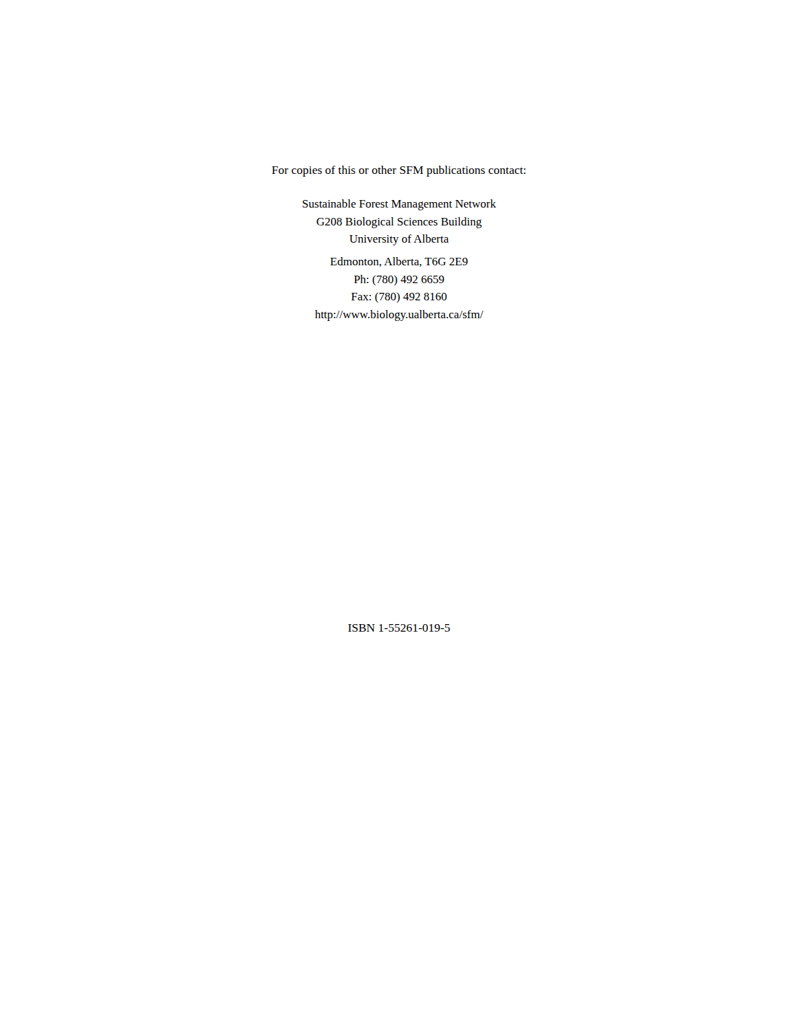For copies of this or other SFM publications contact:
Sustainable Forest Management Network
G208 Biological Sciences Building
University of Alberta
Edmonton, Alberta, T6G 2E9
Ph: (780) 492 6659
Fax: (780) 492 8160
http://www.biology.ualberta.ca/sfm/
ISBN 1-55261-019-5